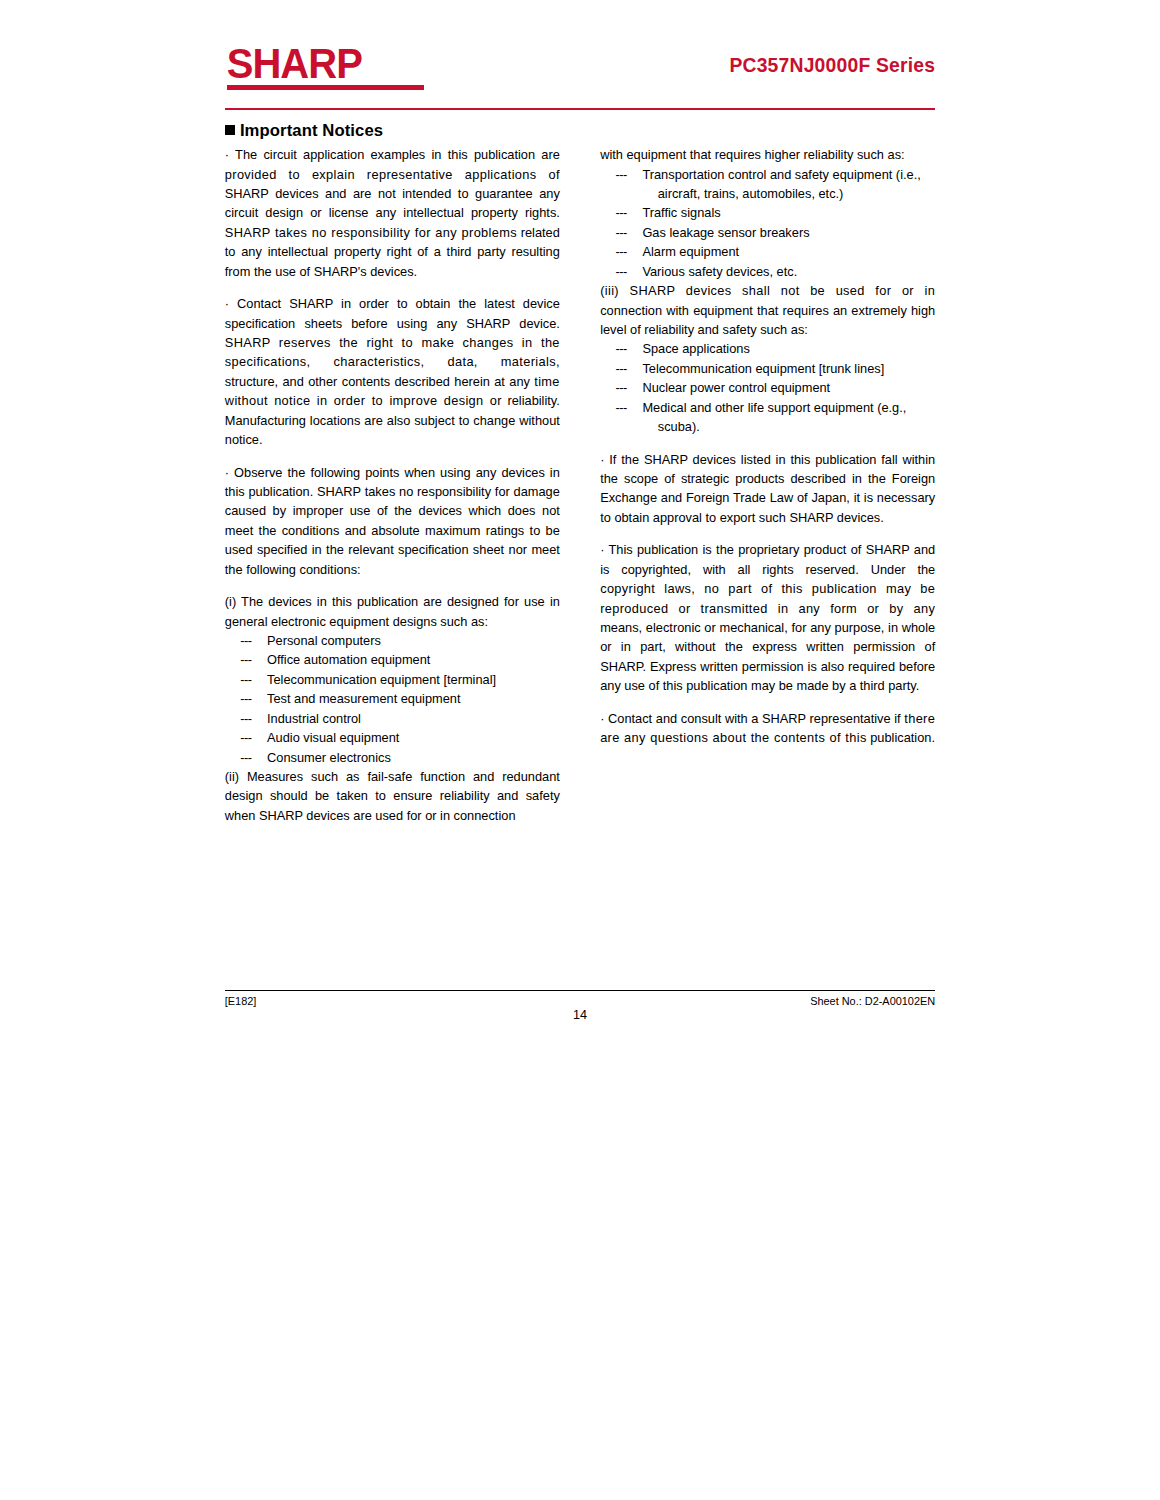SHARP
PC357NJ0000F Series
Important Notices
· The circuit application examples in this publication are provided to explain representative applications of SHARP devices and are not intended to guarantee any circuit design or license any intellectual property rights. SHARP takes no responsibility for any problems related to any intellectual property right of a third party resulting from the use of SHARP's devices.
· Contact SHARP in order to obtain the latest device specification sheets before using any SHARP device. SHARP reserves the right to make changes in the specifications, characteristics, data, materials, structure, and other contents described herein at any time without notice in order to improve design or reliability. Manufacturing locations are also subject to change without notice.
· Observe the following points when using any devices in this publication. SHARP takes no responsibility for damage caused by improper use of the devices which does not meet the conditions and absolute maximum ratings to be used specified in the relevant specification sheet nor meet the following conditions:
(i) The devices in this publication are designed for use in general electronic equipment designs such as:
Personal computers
Office automation equipment
Telecommunication equipment [terminal]
Test and measurement equipment
Industrial control
Audio visual equipment
Consumer electronics
(ii) Measures such as fail-safe function and redundant design should be taken to ensure reliability and safety when SHARP devices are used for or in connection
with equipment that requires higher reliability such as:
Transportation control and safety equipment (i.e.,aircraft, trains, automobiles, etc.)
Traffic signals
Gas leakage sensor breakers
Alarm equipment
Various safety devices, etc.
(iii) SHARP devices shall not be used for or in connection with equipment that requires an extremely high level of reliability and safety such as:
Space applications
Telecommunication equipment [trunk lines]
Nuclear power control equipment
Medical and other life support equipment (e.g.,scuba).
· If the SHARP devices listed in this publication fall within the scope of strategic products described in the Foreign Exchange and Foreign Trade Law of Japan, it is necessary to obtain approval to export such SHARP devices.
· This publication is the proprietary product of SHARP and is copyrighted, with all rights reserved. Under the copyright laws, no part of this publication may be reproduced or transmitted in any form or by any means, electronic or mechanical, for any purpose, in whole or in part, without the express written permission of SHARP. Express written permission is also required before any use of this publication may be made by a third party.
· Contact and consult with a SHARP representative if there are any questions about the contents of this publication.
[E182]
Sheet No.: D2-A00102EN
14